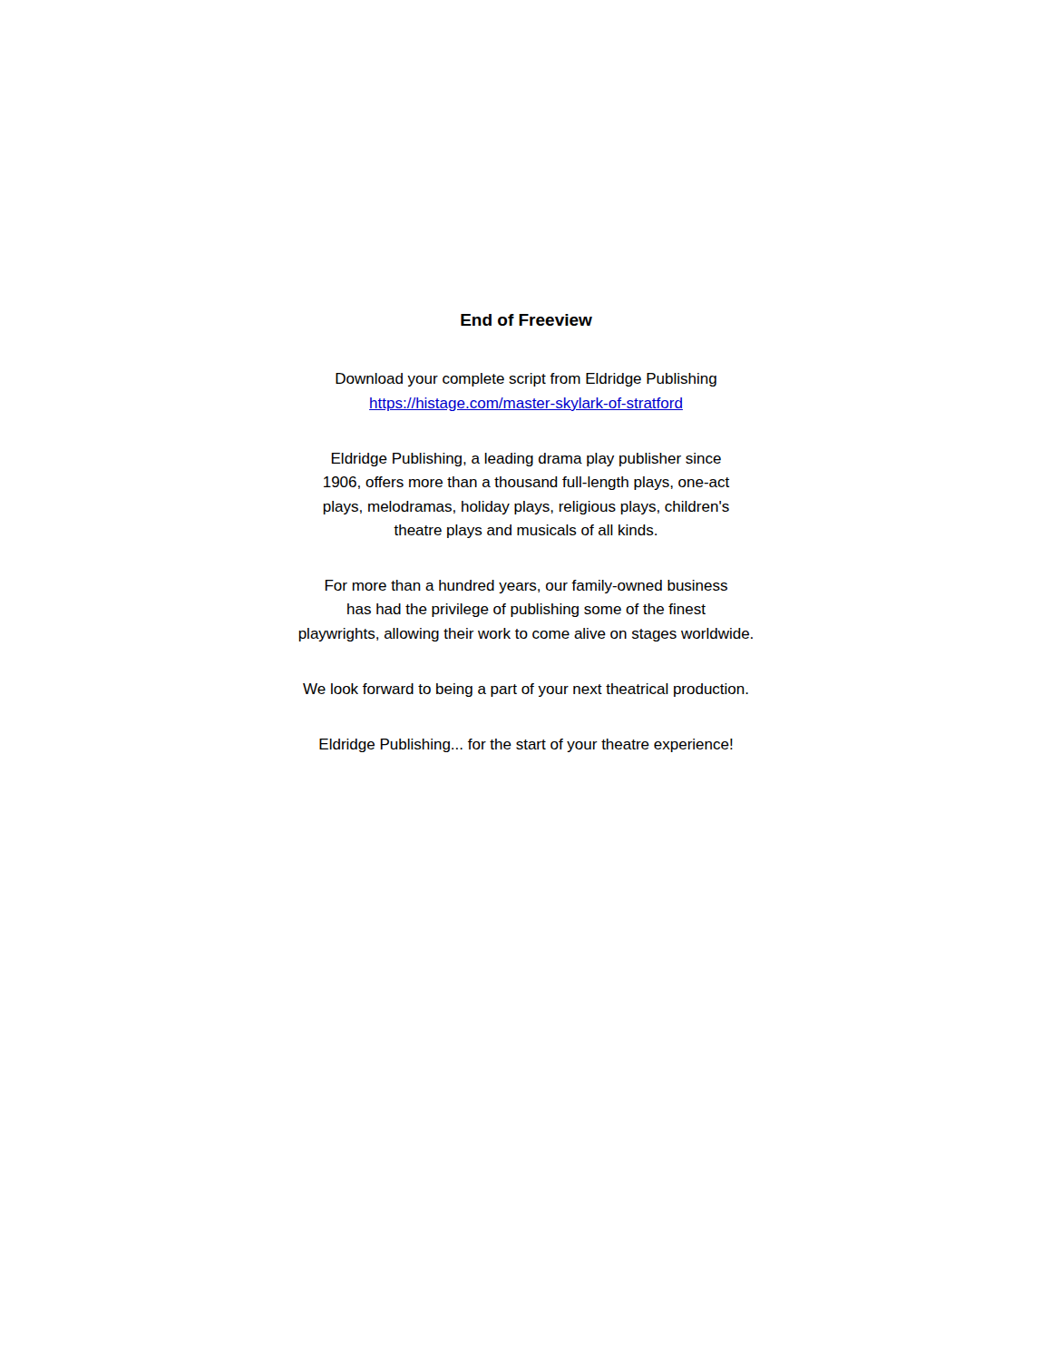End of Freeview
Download your complete script from Eldridge Publishing
https://histage.com/master-skylark-of-stratford
Eldridge Publishing, a leading drama play publisher since
1906, offers more than a thousand full-length plays, one-act
plays, melodramas, holiday plays, religious plays, children's
theatre plays and musicals of all kinds.
For more than a hundred years, our family-owned business
has had the privilege of publishing some of the finest
playwrights, allowing their work to come alive on stages worldwide.
We look forward to being a part of your next theatrical production.
Eldridge Publishing... for the start of your theatre experience!